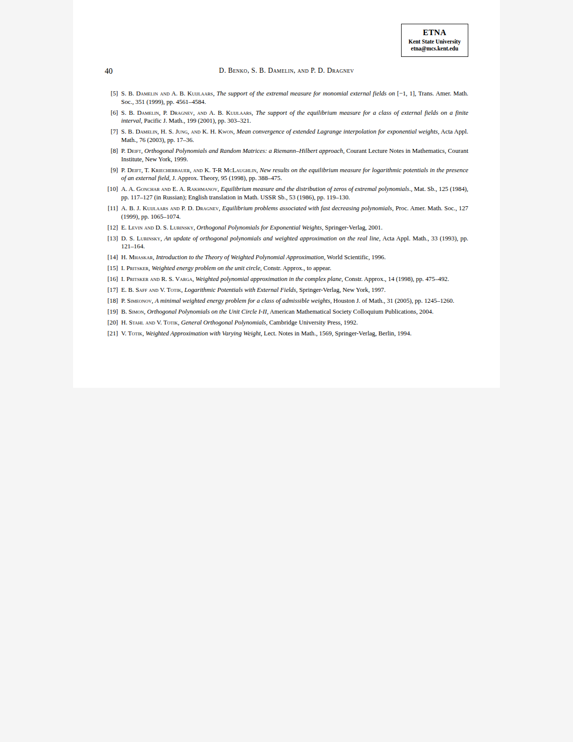ETNA
Kent State University
etna@mcs.kent.edu
40
D. Benko, S. B. Damelin, and P. D. Dragnev
[5] S. B. Damelin and A. B. Kuijlaars, The support of the extremal measure for monomial external fields on [−1, 1], Trans. Amer. Math. Soc., 351 (1999), pp. 4561–4584.
[6] S. B. Damelin, P. Dragnev, and A. B. Kuijlaars, The support of the equilibrium measure for a class of external fields on a finite interval, Pacific J. Math., 199 (2001), pp. 303–321.
[7] S. B. Damelin, H. S. Jung, and K. H. Kwon, Mean convergence of extended Lagrange interpolation for exponential weights, Acta Appl. Math., 76 (2003), pp. 17–36.
[8] P. Deift, Orthogonal Polynomials and Random Matrices: a Riemann–Hilbert approach, Courant Lecture Notes in Mathematics, Courant Institute, New York, 1999.
[9] P. Deift, T. Kriecherbauer, and K. T-R McLaughlin, New results on the equilibrium measure for logarithmic potentials in the presence of an external field, J. Approx. Theory, 95 (1998), pp. 388–475.
[10] A. A. Gonchar and E. A. Rakhmanov, Equilibrium measure and the distribution of zeros of extremal polynomials., Mat. Sb., 125 (1984), pp. 117–127 (in Russian); English translation in Math. USSR Sb., 53 (1986), pp. 119–130.
[11] A. B. J. Kuijlaars and P. D. Dragnev, Equilibrium problems associated with fast decreasing polynomials, Proc. Amer. Math. Soc., 127 (1999), pp. 1065–1074.
[12] E. Levin and D. S. Lubinsky, Orthogonal Polynomials for Exponential Weights, Springer-Verlag, 2001.
[13] D. S. Lubinsky, An update of orthogonal polynomials and weighted approximation on the real line, Acta Appl. Math., 33 (1993), pp. 121–164.
[14] H. Mhaskar, Introduction to the Theory of Weighted Polynomial Approximation, World Scientific, 1996.
[15] I. Pritsker, Weighted energy problem on the unit circle, Constr. Approx., to appear.
[16] I. Pritsker and R. S. Varga, Weighted polynomial approximation in the complex plane, Constr. Approx., 14 (1998), pp. 475–492.
[17] E. B. Saff and V. Totik, Logarithmic Potentials with External Fields, Springer-Verlag, New York, 1997.
[18] P. Simeonov, A minimal weighted energy problem for a class of admissible weights, Houston J. of Math., 31 (2005), pp. 1245–1260.
[19] B. Simon, Orthogonal Polynomials on the Unit Circle I-II, American Mathematical Society Colloquium Publications, 2004.
[20] H. Stahl and V. Totik, General Orthogonal Polynomials, Cambridge University Press, 1992.
[21] V. Totik, Weighted Approximation with Varying Weight, Lect. Notes in Math., 1569, Springer-Verlag, Berlin, 1994.